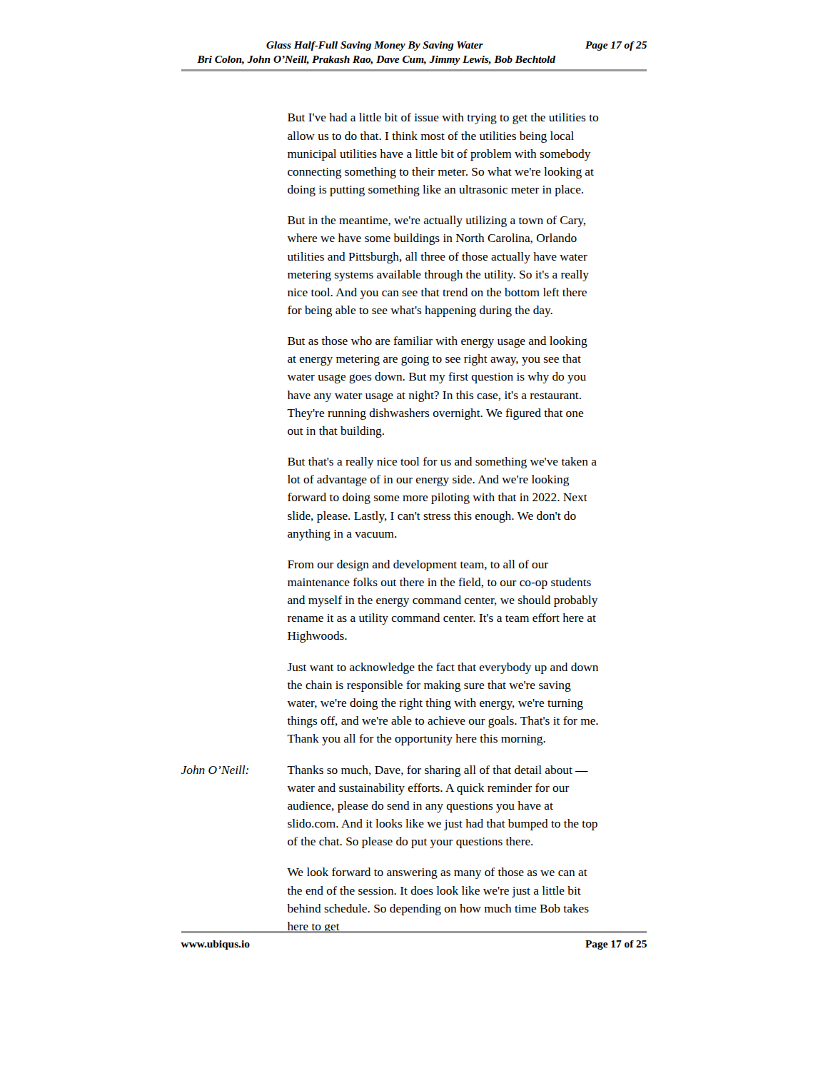Glass Half-Full Saving Money By Saving Water
Page 17 of 25
Bri Colon, John O’Neill, Prakash Rao, Dave Cum, Jimmy Lewis, Bob Bechtold
But I've had a little bit of issue with trying to get the utilities to allow us to do that. I think most of the utilities being local municipal utilities have a little bit of problem with somebody connecting something to their meter. So what we're looking at doing is putting something like an ultrasonic meter in place.
But in the meantime, we're actually utilizing a town of Cary, where we have some buildings in North Carolina, Orlando utilities and Pittsburgh, all three of those actually have water metering systems available through the utility. So it's a really nice tool. And you can see that trend on the bottom left there for being able to see what's happening during the day.
But as those who are familiar with energy usage and looking at energy metering are going to see right away, you see that water usage goes down. But my first question is why do you have any water usage at night? In this case, it's a restaurant. They're running dishwashers overnight. We figured that one out in that building.
But that's a really nice tool for us and something we've taken a lot of advantage of in our energy side. And we're looking forward to doing some more piloting with that in 2022. Next slide, please. Lastly, I can't stress this enough. We don't do anything in a vacuum.
From our design and development team, to all of our maintenance folks out there in the field, to our co-op students and myself in the energy command center, we should probably rename it as a utility command center. It's a team effort here at Highwoods.
Just want to acknowledge the fact that everybody up and down the chain is responsible for making sure that we're saving water, we're doing the right thing with energy, we're turning things off, and we're able to achieve our goals. That's it for me. Thank you all for the opportunity here this morning.
John O’Neill:
Thanks so much, Dave, for sharing all of that detail about — water and sustainability efforts. A quick reminder for our audience, please do send in any questions you have at slido.com. And it looks like we just had that bumped to the top of the chat. So please do put your questions there.
We look forward to answering as many of those as we can at the end of the session. It does look like we're just a little bit behind schedule. So depending on how much time Bob takes here to get
www.ubiqus.io
Page 17 of 25